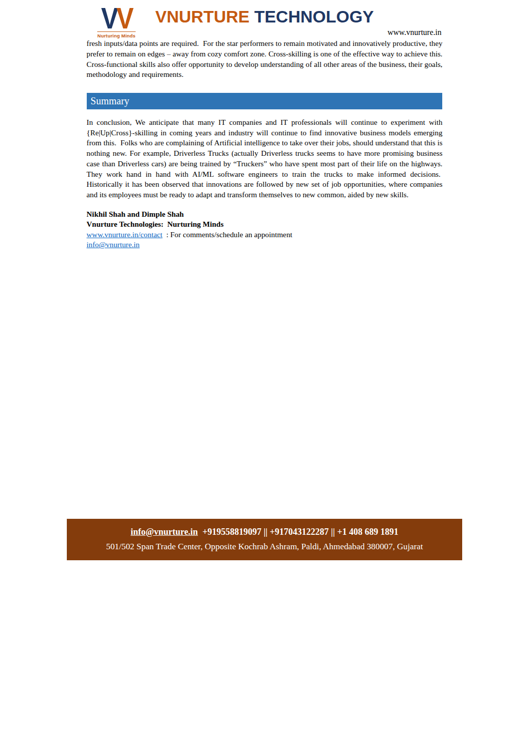VV Nurturing Minds
VNURTURE TECHNOLOGY
www.vnurture.in
fresh inputs/data points are required. For the star performers to remain motivated and innovatively productive, they prefer to remain on edges – away from cozy comfort zone. Cross-skilling is one of the effective way to achieve this. Cross-functional skills also offer opportunity to develop understanding of all other areas of the business, their goals, methodology and requirements.
Summary
In conclusion, We anticipate that many IT companies and IT professionals will continue to experiment with {Re|Up|Cross}-skilling in coming years and industry will continue to find innovative business models emerging from this. Folks who are complaining of Artificial intelligence to take over their jobs, should understand that this is nothing new. For example, Driverless Trucks (actually Driverless trucks seems to have more promising business case than Driverless cars) are being trained by “Truckers” who have spent most part of their life on the highways. They work hand in hand with AI/ML software engineers to train the trucks to make informed decisions. Historically it has been observed that innovations are followed by new set of job opportunities, where companies and its employees must be ready to adapt and transform themselves to new common, aided by new skills.
Nikhil Shah and Dimple Shah Vnurture Technologies: Nurturing Minds
www.vnurture.in/contact : For comments/schedule an appointment
info@vnurture.in
info@vnurture.in +919558819097 || +917043122287 || +1 408 689 1891
501/502 Span Trade Center, Opposite Kochrab Ashram, Paldi, Ahmedabad 380007, Gujarat